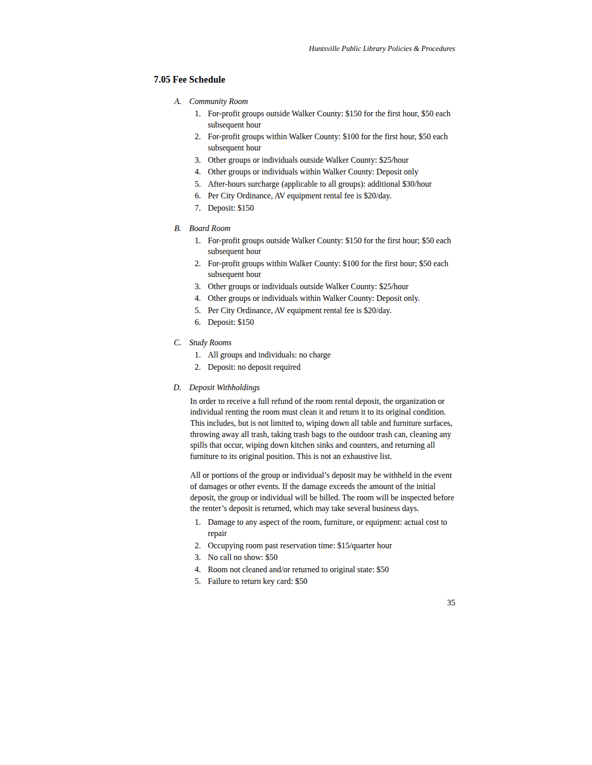Huntsville Public Library Policies & Procedures
7.05 Fee Schedule
Community Room
For-profit groups outside Walker County: $150 for the first hour, $50 each subsequent hour
For-profit groups within Walker County: $100 for the first hour, $50 each subsequent hour
Other groups or individuals outside Walker County: $25/hour
Other groups or individuals within Walker County: Deposit only
After-hours surcharge (applicable to all groups): additional $30/hour
Per City Ordinance, AV equipment rental fee is $20/day.
Deposit: $150
Board Room
For-profit groups outside Walker County: $150 for the first hour; $50 each subsequent hour
For-profit groups within Walker County: $100 for the first hour; $50 each subsequent hour
Other groups or individuals outside Walker County: $25/hour
Other groups or individuals within Walker County: Deposit only.
Per City Ordinance, AV equipment rental fee is $20/day.
Deposit: $150
Study Rooms
All groups and individuals: no charge
Deposit: no deposit required
Deposit Withholdings
In order to receive a full refund of the room rental deposit, the organization or individual renting the room must clean it and return it to its original condition. This includes, but is not limited to, wiping down all table and furniture surfaces, throwing away all trash, taking trash bags to the outdoor trash can, cleaning any spills that occur, wiping down kitchen sinks and counters, and returning all furniture to its original position. This is not an exhaustive list.
All or portions of the group or individual’s deposit may be withheld in the event of damages or other events. If the damage exceeds the amount of the initial deposit, the group or individual will be billed. The room will be inspected before the renter’s deposit is returned, which may take several business days.
Damage to any aspect of the room, furniture, or equipment: actual cost to repair
Occupying room past reservation time: $15/quarter hour
No call no show: $50
Room not cleaned and/or returned to original state: $50
Failure to return key card: $50
35